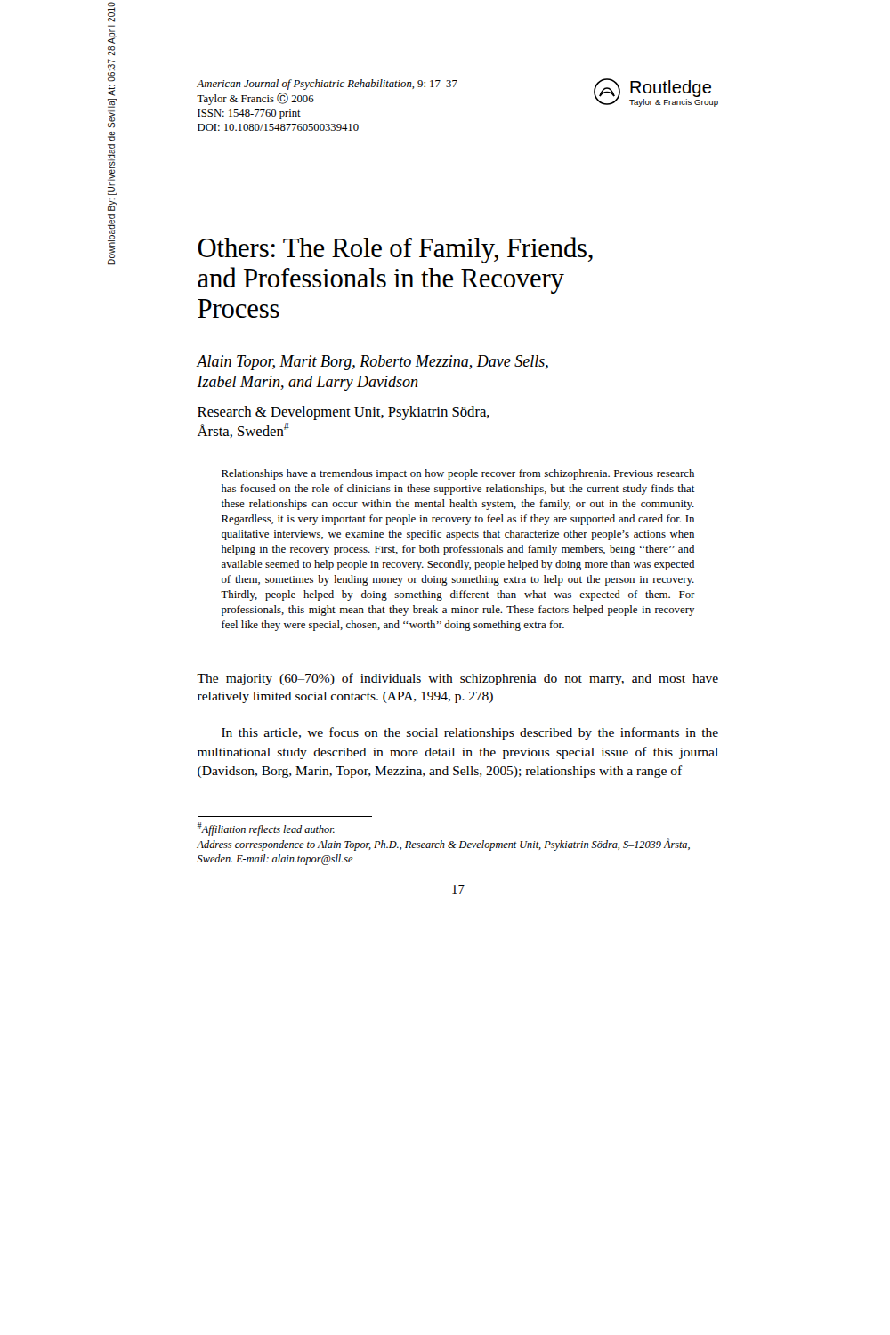Downloaded By: [Universidad de Sevilla] At: 06:37 28 April 2010
American Journal of Psychiatric Rehabilitation, 9: 17–37
Taylor & Francis Ⓒ 2006
ISSN: 1548-7760 print
DOI: 10.1080/15487760500339410
Routledge Taylor & Francis Group
Others: The Role of Family, Friends,
and Professionals in the Recovery
Process
Alain Topor, Marit Borg, Roberto Mezzina, Dave Sells,
Izabel Marin, and Larry Davidson
Research & Development Unit, Psykiatrin Södra,
Årsta, Sweden#
Relationships have a tremendous impact on how people recover from schizophrenia. Previous research has focused on the role of clinicians in these supportive relationships, but the current study finds that these relationships can occur within the mental health system, the family, or out in the community. Regardless, it is very important for people in recovery to feel as if they are supported and cared for. In qualitative interviews, we examine the specific aspects that characterize other people’s actions when helping in the recovery process. First, for both professionals and family members, being ‘‘there’’ and available seemed to help people in recovery. Secondly, people helped by doing more than was expected of them, sometimes by lending money or doing something extra to help out the person in recovery. Thirdly, people helped by doing something different than what was expected of them. For professionals, this might mean that they break a minor rule. These factors helped people in recovery feel like they were special, chosen, and ‘‘worth’’ doing something extra for.
The majority (60–70%) of individuals with schizophrenia do not marry, and most have relatively limited social contacts. (APA, 1994, p. 278)
In this article, we focus on the social relationships described by the informants in the multinational study described in more detail in the previous special issue of this journal (Davidson, Borg, Marin, Topor, Mezzina, and Sells, 2005); relationships with a range of
#Affiliation reflects lead author.
Address correspondence to Alain Topor, Ph.D., Research & Development Unit, Psykiatrin Södra, S–12039 Årsta, Sweden. E-mail: alain.topor@sll.se
17